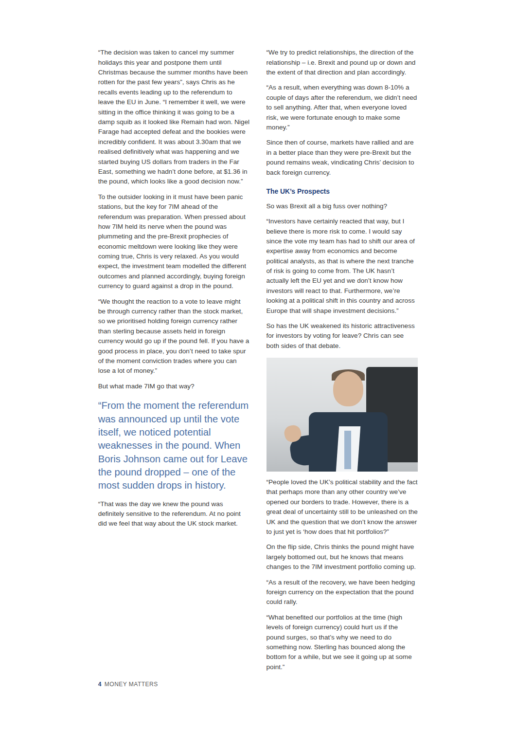“The decision was taken to cancel my summer holidays this year and postpone them until Christmas because the summer months have been rotten for the past few years”, says Chris as he recalls events leading up to the referendum to leave the EU in June. “I remember it well, we were sitting in the office thinking it was going to be a damp squib as it looked like Remain had won. Nigel Farage had accepted defeat and the bookies were incredibly confident. It was about 3.30am that we realised definitively what was happening and we started buying US dollars from traders in the Far East, something we hadn’t done before, at $1.36 in the pound, which looks like a good decision now.”
To the outsider looking in it must have been panic stations, but the key for 7IM ahead of the referendum was preparation. When pressed about how 7IM held its nerve when the pound was plummeting and the pre-Brexit prophecies of economic meltdown were looking like they were coming true, Chris is very relaxed. As you would expect, the investment team modelled the different outcomes and planned accordingly, buying foreign currency to guard against a drop in the pound.
“We thought the reaction to a vote to leave might be through currency rather than the stock market, so we prioritised holding foreign currency rather than sterling because assets held in foreign currency would go up if the pound fell. If you have a good process in place, you don’t need to take spur of the moment conviction trades where you can lose a lot of money.”
But what made 7IM go that way?
“From the moment the referendum was announced up until the vote itself, we noticed potential weaknesses in the pound. When Boris Johnson came out for Leave the pound dropped – one of the most sudden drops in history.
“That was the day we knew the pound was definitely sensitive to the referendum. At no point did we feel that way about the UK stock market.
“We try to predict relationships, the direction of the relationship – i.e. Brexit and pound up or down and the extent of that direction and plan accordingly.
“As a result, when everything was down 8-10% a couple of days after the referendum, we didn’t need to sell anything. After that, when everyone loved risk, we were fortunate enough to make some money.”
Since then of course, markets have rallied and are in a better place than they were pre-Brexit but the pound remains weak, vindicating Chris’ decision to back foreign currency.
The UK’s Prospects
So was Brexit all a big fuss over nothing?
“Investors have certainly reacted that way, but I believe there is more risk to come. I would say since the vote my team has had to shift our area of expertise away from economics and become political analysts, as that is where the next tranche of risk is going to come from. The UK hasn’t actually left the EU yet and we don’t know how investors will react to that. Furthermore, we’re looking at a political shift in this country and across Europe that will shape investment decisions.”
So has the UK weakened its historic attractiveness for investors by voting for leave? Chris can see both sides of that debate.
“People loved the UK’s political stability and the fact that perhaps more than any other country we’ve opened our borders to trade. However, there is a great deal of uncertainty still to be unleashed on the UK and the question that we don’t know the answer to just yet is ‘how does that hit portfolios?”
On the flip side, Chris thinks the pound might have largely bottomed out, but he knows that means changes to the 7IM investment portfolio coming up.
“As a result of the recovery, we have been hedging foreign currency on the expectation that the pound could rally.
“What benefited our portfolios at the time (high levels of foreign currency) could hurt us if the pound surges, so that’s why we need to do something now. Sterling has bounced along the bottom for a while, but we see it going up at some point.”
4 MONEY MATTERS